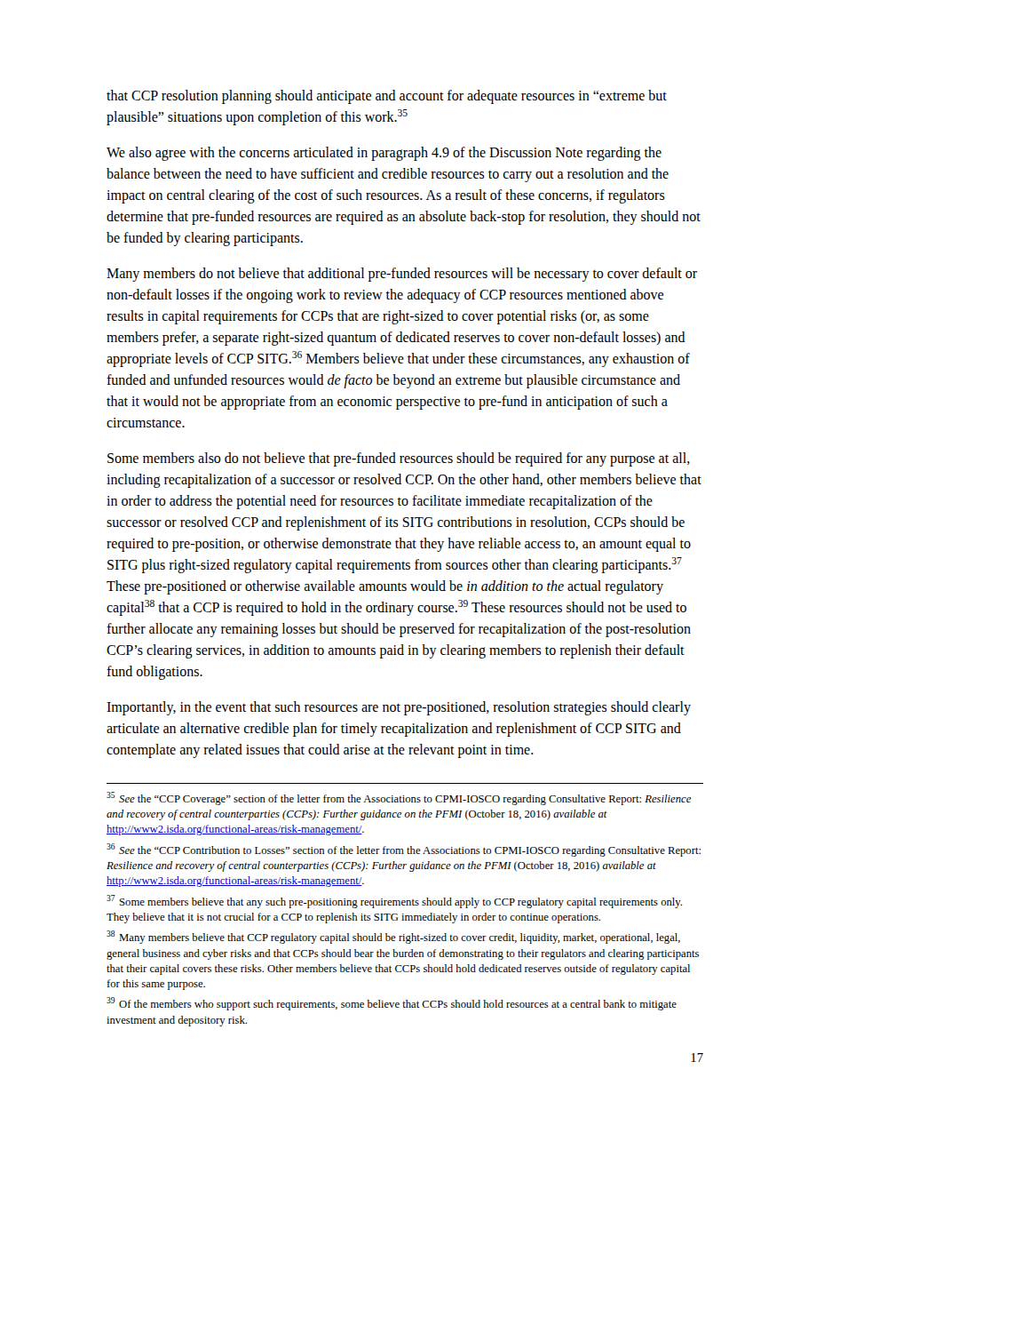that CCP resolution planning should anticipate and account for adequate resources in “extreme but plausible” situations upon completion of this work.35
We also agree with the concerns articulated in paragraph 4.9 of the Discussion Note regarding the balance between the need to have sufficient and credible resources to carry out a resolution and the impact on central clearing of the cost of such resources. As a result of these concerns, if regulators determine that pre-funded resources are required as an absolute back-stop for resolution, they should not be funded by clearing participants.
Many members do not believe that additional pre-funded resources will be necessary to cover default or non-default losses if the ongoing work to review the adequacy of CCP resources mentioned above results in capital requirements for CCPs that are right-sized to cover potential risks (or, as some members prefer, a separate right-sized quantum of dedicated reserves to cover non-default losses) and appropriate levels of CCP SITG.36 Members believe that under these circumstances, any exhaustion of funded and unfunded resources would de facto be beyond an extreme but plausible circumstance and that it would not be appropriate from an economic perspective to pre-fund in anticipation of such a circumstance.
Some members also do not believe that pre-funded resources should be required for any purpose at all, including recapitalization of a successor or resolved CCP. On the other hand, other members believe that in order to address the potential need for resources to facilitate immediate recapitalization of the successor or resolved CCP and replenishment of its SITG contributions in resolution, CCPs should be required to pre-position, or otherwise demonstrate that they have reliable access to, an amount equal to SITG plus right-sized regulatory capital requirements from sources other than clearing participants.37 These pre-positioned or otherwise available amounts would be in addition to the actual regulatory capital38 that a CCP is required to hold in the ordinary course.39 These resources should not be used to further allocate any remaining losses but should be preserved for recapitalization of the post-resolution CCP’s clearing services, in addition to amounts paid in by clearing members to replenish their default fund obligations.
Importantly, in the event that such resources are not pre-positioned, resolution strategies should clearly articulate an alternative credible plan for timely recapitalization and replenishment of CCP SITG and contemplate any related issues that could arise at the relevant point in time.
35 See the “CCP Coverage” section of the letter from the Associations to CPMI-IOSCO regarding Consultative Report: Resilience and recovery of central counterparties (CCPs): Further guidance on the PFMI (October 18, 2016) available at http://www2.isda.org/functional-areas/risk-management/.
36 See the “CCP Contribution to Losses” section of the letter from the Associations to CPMI-IOSCO regarding Consultative Report: Resilience and recovery of central counterparties (CCPs): Further guidance on the PFMI (October 18, 2016) available at http://www2.isda.org/functional-areas/risk-management/.
37 Some members believe that any such pre-positioning requirements should apply to CCP regulatory capital requirements only. They believe that it is not crucial for a CCP to replenish its SITG immediately in order to continue operations.
38 Many members believe that CCP regulatory capital should be right-sized to cover credit, liquidity, market, operational, legal, general business and cyber risks and that CCPs should bear the burden of demonstrating to their regulators and clearing participants that their capital covers these risks. Other members believe that CCPs should hold dedicated reserves outside of regulatory capital for this same purpose.
39 Of the members who support such requirements, some believe that CCPs should hold resources at a central bank to mitigate investment and depository risk.
17